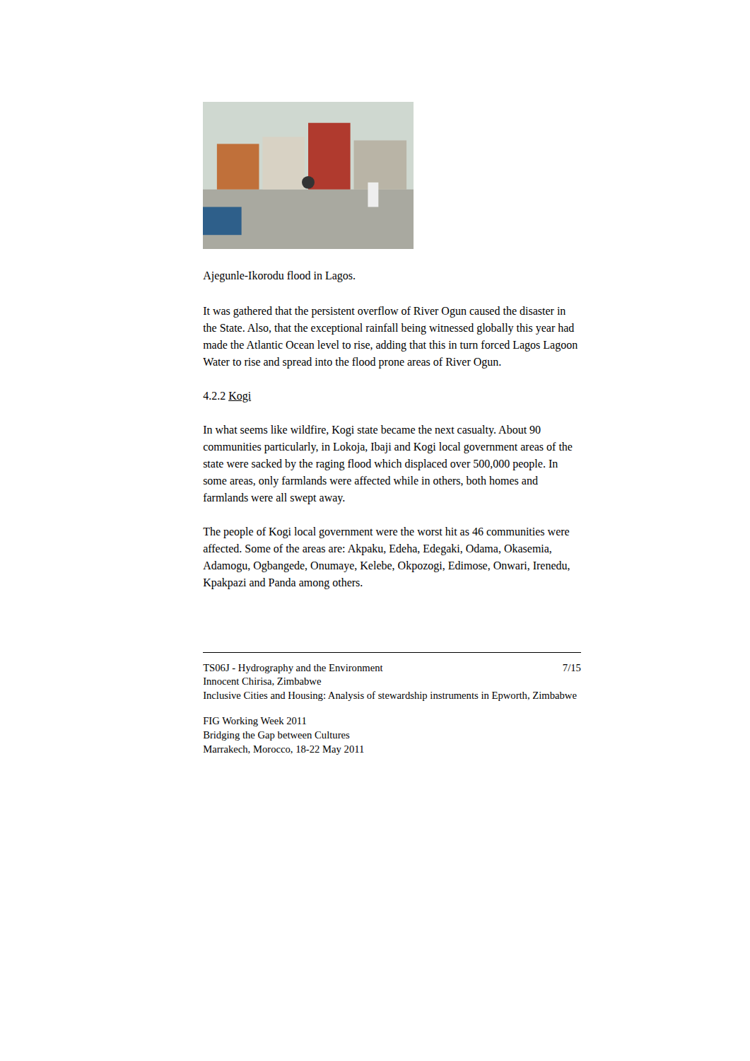Ajegunle-Ikorodu flood in Lagos.
It was gathered that the persistent overflow of River Ogun caused the disaster in the State. Also, that the exceptional rainfall being witnessed globally this year had made the Atlantic Ocean level to rise, adding that this in turn forced Lagos Lagoon Water to rise and spread into the flood prone areas of River Ogun.
4.2.2 Kogi
In what seems like wildfire, Kogi state became the next casualty. About 90 communities particularly, in Lokoja, Ibaji and Kogi local government areas of the state were sacked by the raging flood which displaced over 500,000 people. In some areas, only farmlands were affected while in others, both homes and farmlands were all swept away.
The people of Kogi local government were the worst hit as 46 communities were affected. Some of the areas are: Akpaku, Edeha, Edegaki, Odama, Okasemia, Adamogu, Ogbangede, Onumaye, Kelebe, Okpozogi, Edimose, Onwari, Irenedu, Kpakpazi and Panda among others.
7/15
TS06J - Hydrography and the Environment
Innocent Chirisa, Zimbabwe
Inclusive Cities and Housing: Analysis of stewardship instruments in Epworth, Zimbabwe
FIG Working Week 2011
Bridging the Gap between Cultures
Marrakech, Morocco, 18-22 May 2011